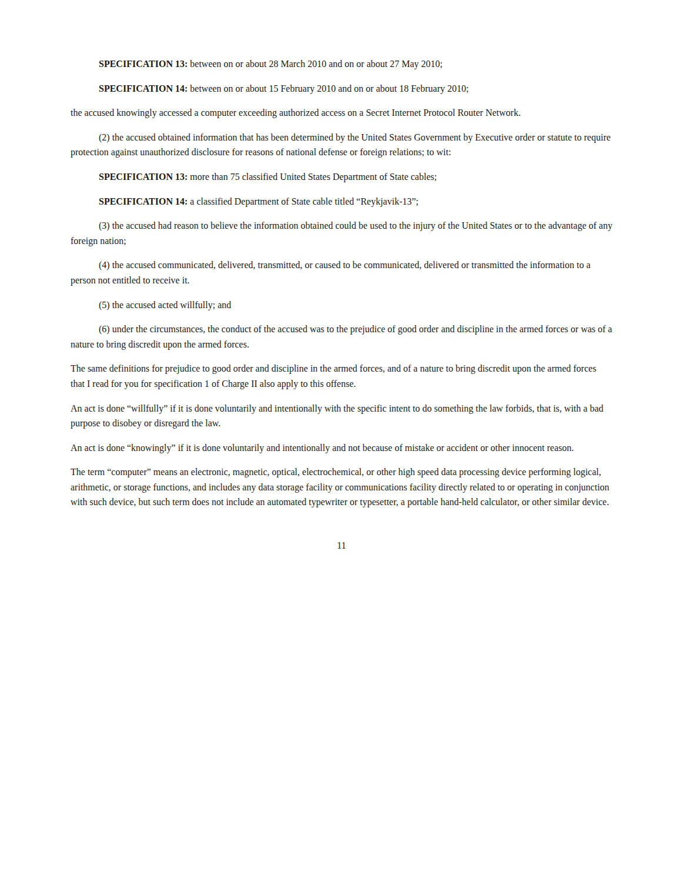SPECIFICATION 13: between on or about 28 March 2010 and on or about 27 May 2010;
SPECIFICATION 14: between on or about 15 February 2010 and on or about 18 February 2010;
the accused knowingly accessed a computer exceeding authorized access on a Secret Internet Protocol Router Network.
(2) the accused obtained information that has been determined by the United States Government by Executive order or statute to require protection against unauthorized disclosure for reasons of national defense or foreign relations; to wit:
SPECIFICATION 13: more than 75 classified United States Department of State cables;
SPECIFICATION 14: a classified Department of State cable titled “Reykjavik-13”;
(3) the accused had reason to believe the information obtained could be used to the injury of the United States or to the advantage of any foreign nation;
(4) the accused communicated, delivered, transmitted, or caused to be communicated, delivered or transmitted the information to a person not entitled to receive it.
(5) the accused acted willfully; and
(6) under the circumstances, the conduct of the accused was to the prejudice of good order and discipline in the armed forces or was of a nature to bring discredit upon the armed forces.
The same definitions for prejudice to good order and discipline in the armed forces, and of a nature to bring discredit upon the armed forces that I read for you for specification 1 of Charge II also apply to this offense.
An act is done “willfully” if it is done voluntarily and intentionally with the specific intent to do something the law forbids, that is, with a bad purpose to disobey or disregard the law.
An act is done “knowingly” if it is done voluntarily and intentionally and not because of mistake or accident or other innocent reason.
The term “computer” means an electronic, magnetic, optical, electrochemical, or other high speed data processing device performing logical, arithmetic, or storage functions, and includes any data storage facility or communications facility directly related to or operating in conjunction with such device, but such term does not include an automated typewriter or typesetter, a portable hand-held calculator, or other similar device.
11